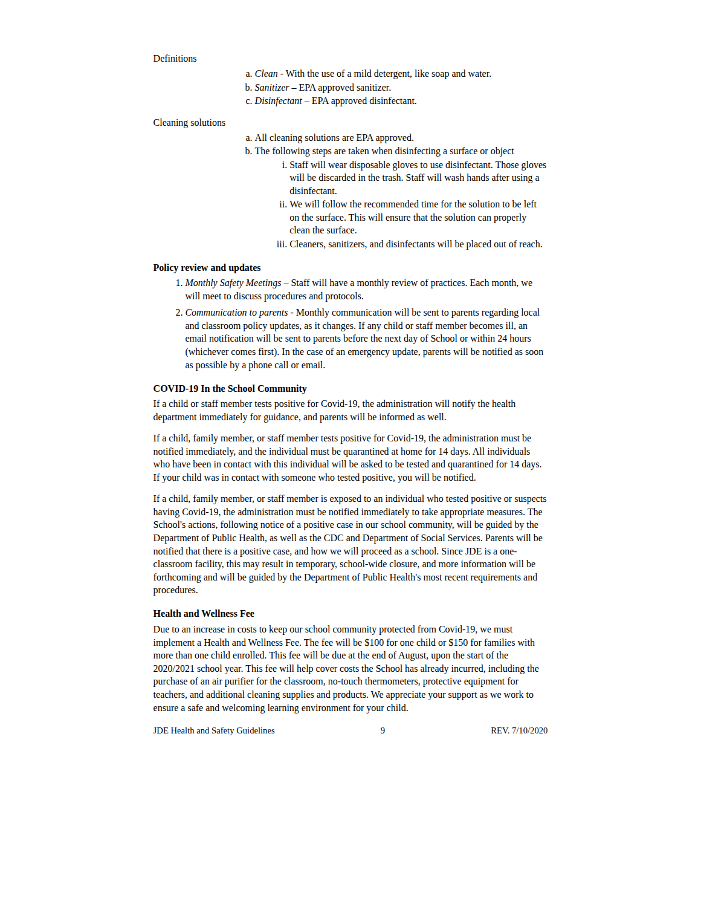Definitions
Clean - With the use of a mild detergent, like soap and water.
Sanitizer – EPA approved sanitizer.
Disinfectant – EPA approved disinfectant.
Cleaning solutions
All cleaning solutions are EPA approved.
The following steps are taken when disinfecting a surface or object
Staff will wear disposable gloves to use disinfectant. Those gloves will be discarded in the trash. Staff will wash hands after using a disinfectant.
We will follow the recommended time for the solution to be left on the surface. This will ensure that the solution can properly clean the surface.
Cleaners, sanitizers, and disinfectants will be placed out of reach.
Policy review and updates
Monthly Safety Meetings – Staff will have a monthly review of practices. Each month, we will meet to discuss procedures and protocols.
Communication to parents - Monthly communication will be sent to parents regarding local and classroom policy updates, as it changes. If any child or staff member becomes ill, an email notification will be sent to parents before the next day of School or within 24 hours (whichever comes first). In the case of an emergency update, parents will be notified as soon as possible by a phone call or email.
COVID-19 In the School Community
If a child or staff member tests positive for Covid-19, the administration will notify the health department immediately for guidance, and parents will be informed as well.
If a child, family member, or staff member tests positive for Covid-19, the administration must be notified immediately, and the individual must be quarantined at home for 14 days. All individuals who have been in contact with this individual will be asked to be tested and quarantined for 14 days. If your child was in contact with someone who tested positive, you will be notified.
If a child, family member, or staff member is exposed to an individual who tested positive or suspects having Covid-19, the administration must be notified immediately to take appropriate measures. The School's actions, following notice of a positive case in our school community, will be guided by the Department of Public Health, as well as the CDC and Department of Social Services. Parents will be notified that there is a positive case, and how we will proceed as a school. Since JDE is a one-classroom facility, this may result in temporary, school-wide closure, and more information will be forthcoming and will be guided by the Department of Public Health's most recent requirements and procedures.
Health and Wellness Fee
Due to an increase in costs to keep our school community protected from Covid-19, we must implement a Health and Wellness Fee. The fee will be $100 for one child or $150 for families with more than one child enrolled. This fee will be due at the end of August, upon the start of the 2020/2021 school year. This fee will help cover costs the School has already incurred, including the purchase of an air purifier for the classroom, no-touch thermometers, protective equipment for teachers, and additional cleaning supplies and products. We appreciate your support as we work to ensure a safe and welcoming learning environment for your child.
JDE Health and Safety Guidelines REV. 7/10/2020
9